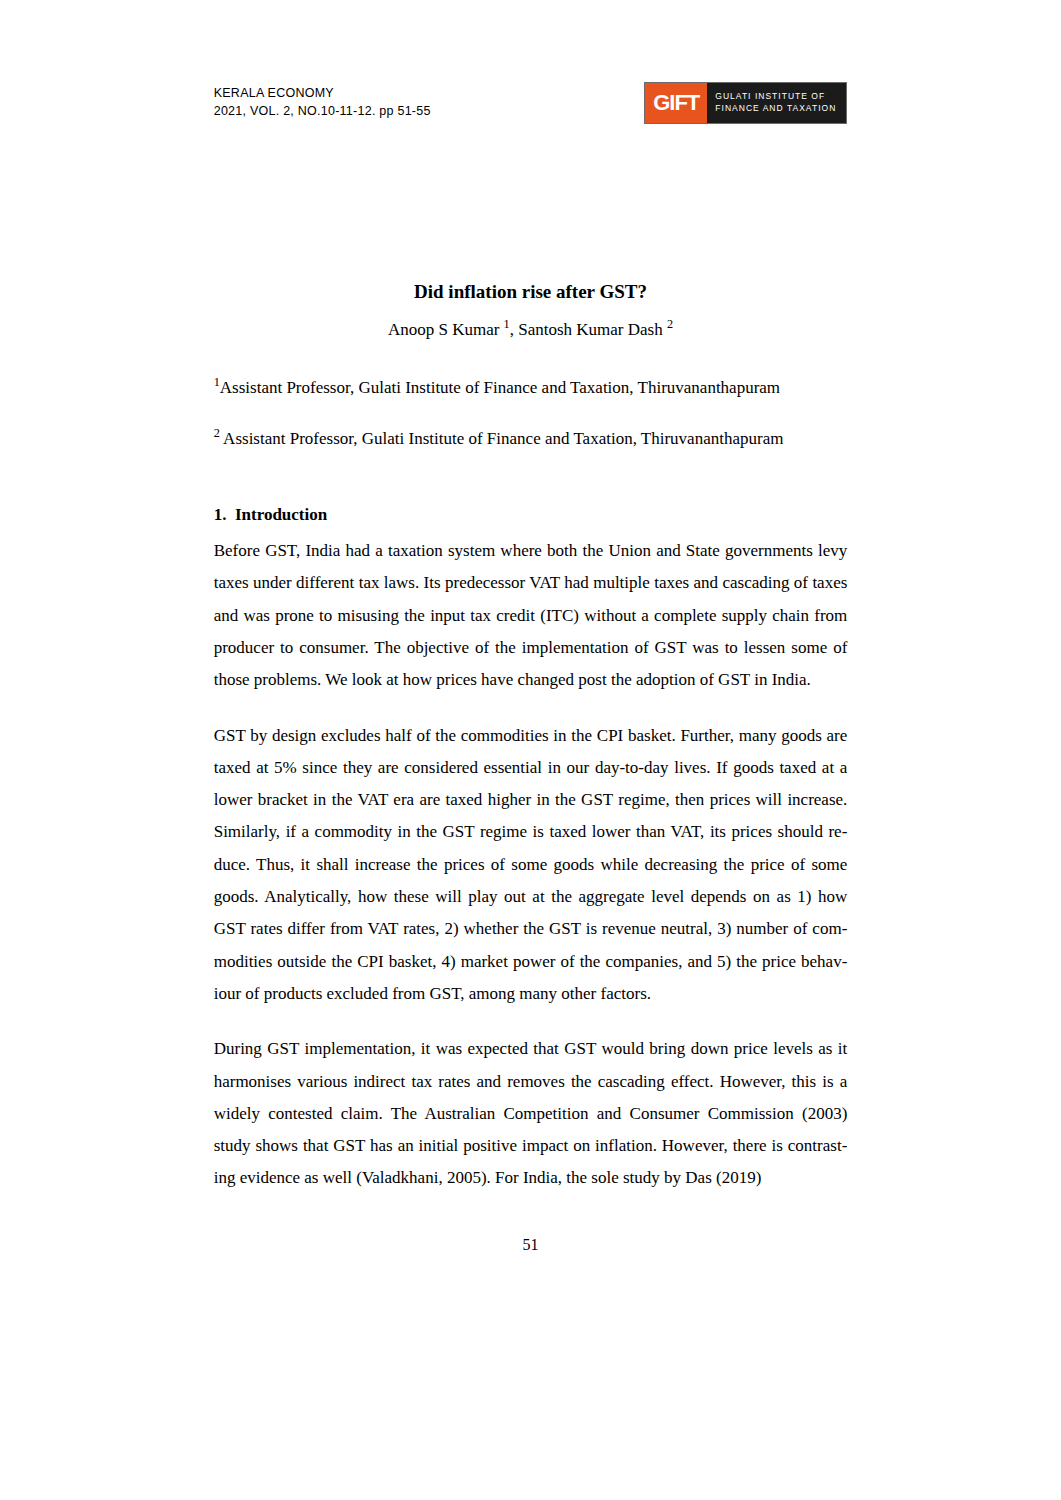KERALA ECONOMY
2021, VOL. 2, NO.10-11-12. pp 51-55
GIFT
Gulati Institute of Finance and Taxation
Did inflation rise after GST?
Anoop S Kumar 1, Santosh Kumar Dash 2
1Assistant Professor, Gulati Institute of Finance and Taxation, Thiruvananthapuram
2 Assistant Professor, Gulati Institute of Finance and Taxation, Thiruvananthapuram
1. Introduction
Before GST, India had a taxation system where both the Union and State governments levy taxes under different tax laws. Its predecessor VAT had multiple taxes and cascading of taxes and was prone to misusing the input tax credit (ITC) without a complete supply chain from producer to consumer. The objective of the implementation of GST was to lessen some of those problems. We look at how prices have changed post the adoption of GST in India.
GST by design excludes half of the commodities in the CPI basket. Further, many goods are taxed at 5% since they are considered essential in our day-to-day lives. If goods taxed at a lower bracket in the VAT era are taxed higher in the GST regime, then prices will increase. Similarly, if a commodity in the GST regime is taxed lower than VAT, its prices should reduce. Thus, it shall increase the prices of some goods while decreasing the price of some goods. Analytically, how these will play out at the aggregate level depends on as 1) how GST rates differ from VAT rates, 2) whether the GST is revenue neutral, 3) number of commodities outside the CPI basket, 4) market power of the companies, and 5) the price behaviour of products excluded from GST, among many other factors.
During GST implementation, it was expected that GST would bring down price levels as it harmonises various indirect tax rates and removes the cascading effect. However, this is a widely contested claim. The Australian Competition and Consumer Commission (2003) study shows that GST has an initial positive impact on inflation. However, there is contrasting evidence as well (Valadkhani, 2005). For India, the sole study by Das (2019)
51